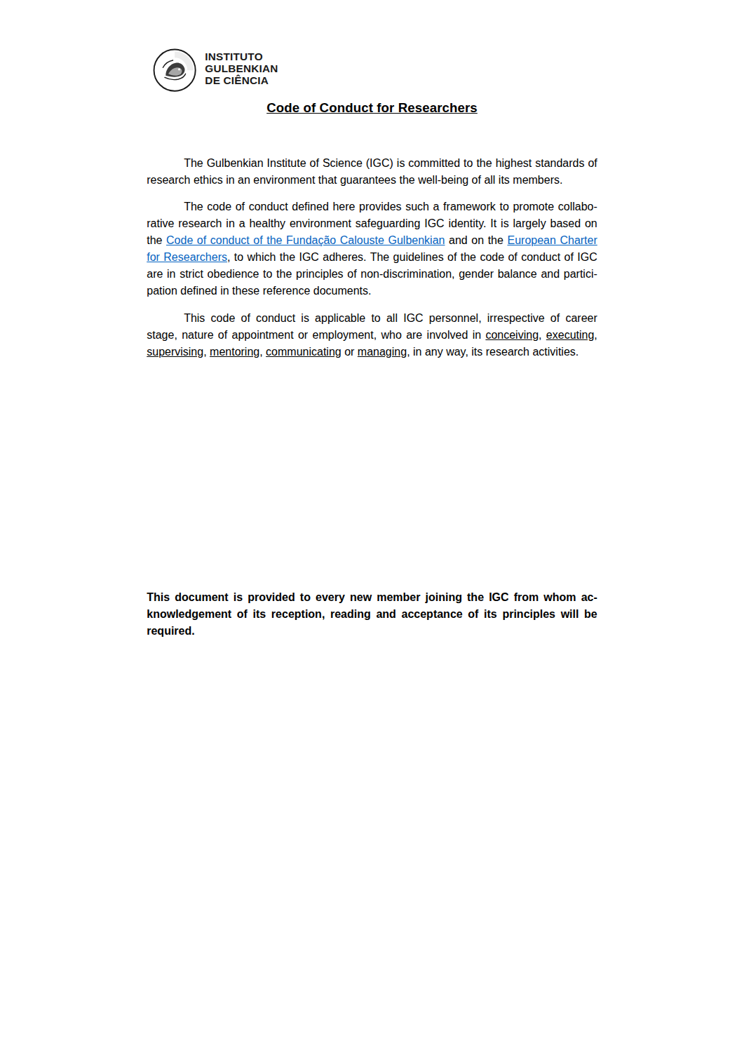Instituto
Gulbenkian
de Ciência
Code of Conduct for Researchers
The Gulbenkian Institute of Science (IGC) is committed to the highest standards of research ethics in an environment that guarantees the well-being of all its members.
The code of conduct defined here provides such a framework to promote collaborative research in a healthy environment safeguarding IGC identity. It is largely based on the Code of conduct of the Fundação Calouste Gulbenkian and on the European Charter for Researchers, to which the IGC adheres. The guidelines of the code of conduct of IGC are in strict obedience to the principles of non-discrimination, gender balance and participation defined in these reference documents.
This code of conduct is applicable to all IGC personnel, irrespective of career stage, nature of appointment or employment, who are involved in conceiving, executing, supervising, mentoring, communicating or managing, in any way, its research activities.
This document is provided to every new member joining the IGC from whom acknowledgement of its reception, reading and acceptance of its principles will be required.